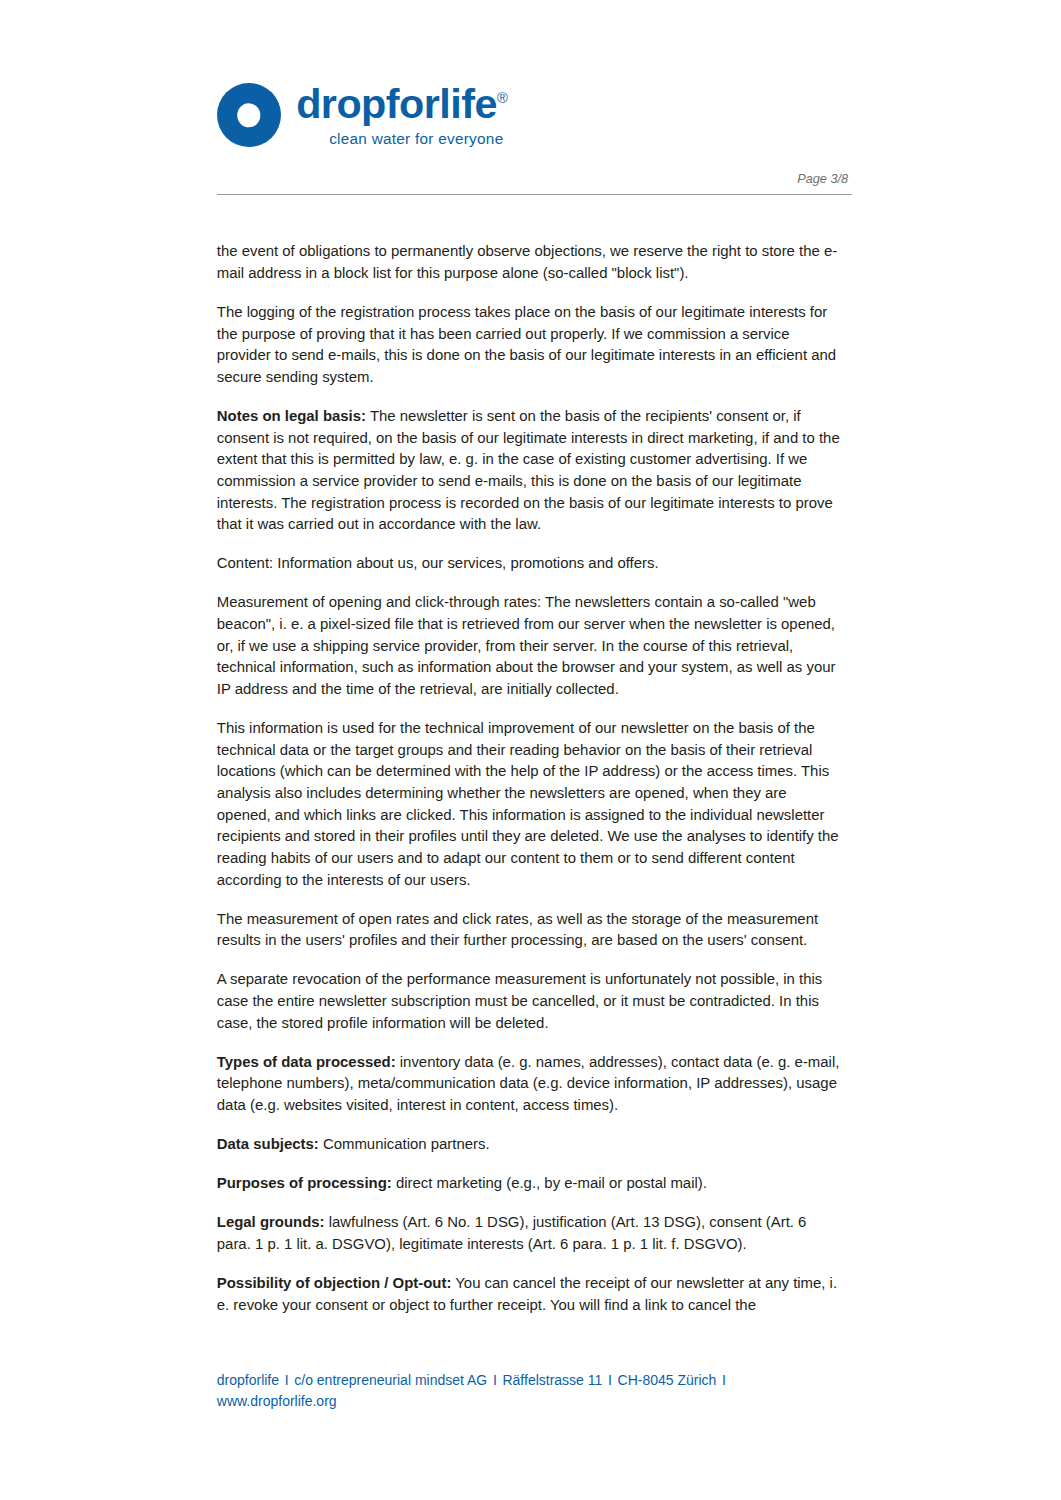dropforlife®
clean water for everyone
Page 3/8
the event of obligations to permanently observe objections, we reserve the right to store the e-mail address in a block list for this purpose alone (so-called "block list").
The logging of the registration process takes place on the basis of our legitimate interests for the purpose of proving that it has been carried out properly. If we commission a service provider to send e-mails, this is done on the basis of our legitimate interests in an efficient and secure sending system.
Notes on legal basis: The newsletter is sent on the basis of the recipients' consent or, if consent is not required, on the basis of our legitimate interests in direct marketing, if and to the extent that this is permitted by law, e. g. in the case of existing customer advertising. If we commission a service provider to send e-mails, this is done on the basis of our legitimate interests. The registration process is recorded on the basis of our legitimate interests to prove that it was carried out in accordance with the law.
Content: Information about us, our services, promotions and offers.
Measurement of opening and click-through rates: The newsletters contain a so-called "web beacon", i. e. a pixel-sized file that is retrieved from our server when the newsletter is opened, or, if we use a shipping service provider, from their server. In the course of this retrieval, technical information, such as information about the browser and your system, as well as your IP address and the time of the retrieval, are initially collected.
This information is used for the technical improvement of our newsletter on the basis of the technical data or the target groups and their reading behavior on the basis of their retrieval locations (which can be determined with the help of the IP address) or the access times. This analysis also includes determining whether the newsletters are opened, when they are opened, and which links are clicked. This information is assigned to the individual newsletter recipients and stored in their profiles until they are deleted. We use the analyses to identify the reading habits of our users and to adapt our content to them or to send different content according to the interests of our users.
The measurement of open rates and click rates, as well as the storage of the measurement results in the users' profiles and their further processing, are based on the users' consent.
A separate revocation of the performance measurement is unfortunately not possible, in this case the entire newsletter subscription must be cancelled, or it must be contradicted. In this case, the stored profile information will be deleted.
Types of data processed: inventory data (e. g. names, addresses), contact data (e. g. e-mail, telephone numbers), meta/communication data (e.g. device information, IP addresses), usage data (e.g. websites visited, interest in content, access times).
Data subjects: Communication partners.
Purposes of processing: direct marketing (e.g., by e-mail or postal mail).
Legal grounds: lawfulness (Art. 6 No. 1 DSG), justification (Art. 13 DSG), consent (Art. 6 para. 1 p. 1 lit. a. DSGVO), legitimate interests (Art. 6 para. 1 p. 1 lit. f. DSGVO).
Possibility of objection / Opt-out: You can cancel the receipt of our newsletter at any time, i. e. revoke your consent or object to further receipt. You will find a link to cancel the
dropforlifeIc/o entrepreneurial mindset AGIRäffelstrasse 11ICH-8045 ZürichI
www.dropforlife.org